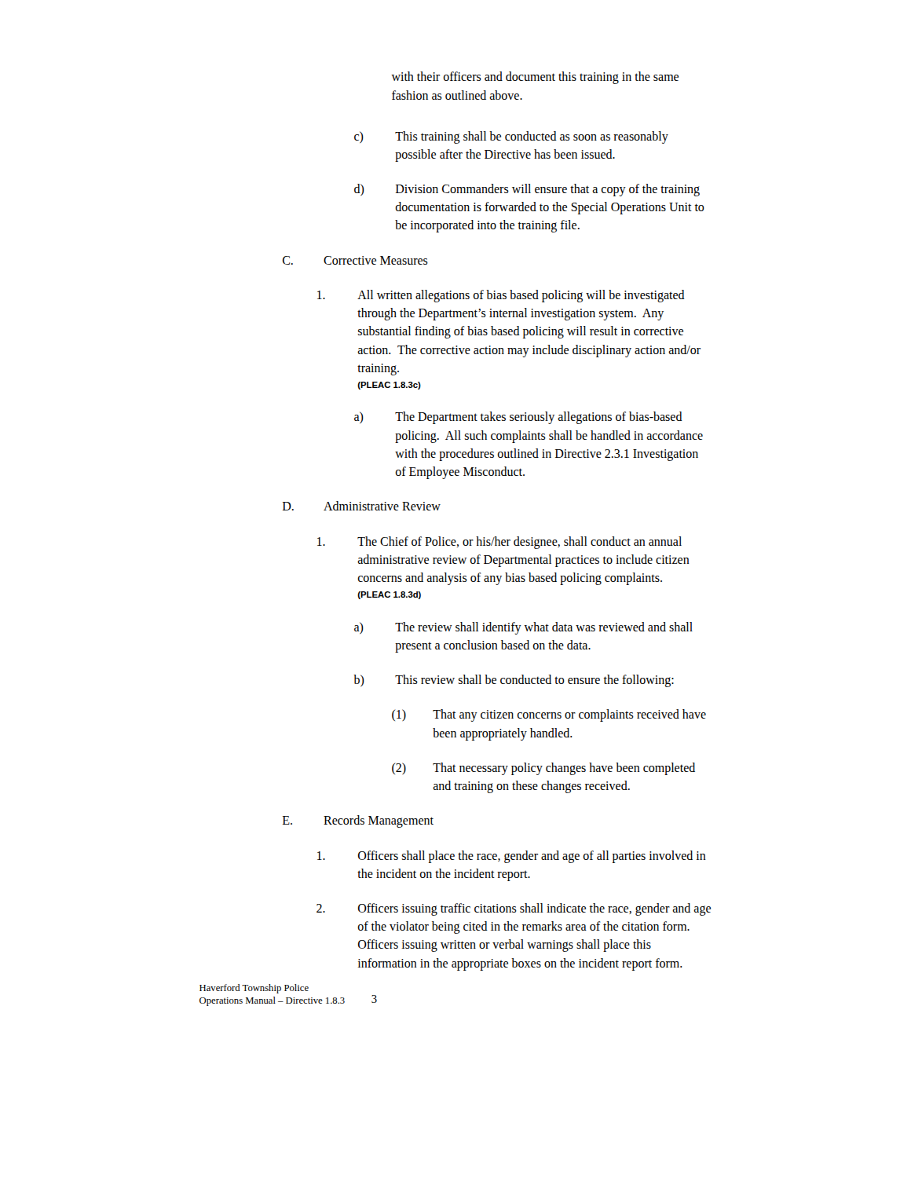with their officers and document this training in the same fashion as outlined above.
c)
This training shall be conducted as soon as reasonably possible after the Directive has been issued.
d)
Division Commanders will ensure that a copy of the training documentation is forwarded to the Special Operations Unit to be incorporated into the training file.
C.
Corrective Measures
1.
All written allegations of bias based policing will be investigated through the Department’s internal investigation system. Any substantial finding of bias based policing will result in corrective action. The corrective action may include disciplinary action and/or training. (PLEAC 1.8.3c)
a)
The Department takes seriously allegations of bias-based policing. All such complaints shall be handled in accordance with the procedures outlined in Directive 2.3.1 Investigation of Employee Misconduct.
D.
Administrative Review
1.
The Chief of Police, or his/her designee, shall conduct an annual administrative review of Departmental practices to include citizen concerns and analysis of any bias based policing complaints. (PLEAC 1.8.3d)
a)
The review shall identify what data was reviewed and shall present a conclusion based on the data.
b)
This review shall be conducted to ensure the following:
(1)
That any citizen concerns or complaints received have been appropriately handled.
(2)
That necessary policy changes have been completed and training on these changes received.
E.
Records Management
1.
Officers shall place the race, gender and age of all parties involved in the incident on the incident report.
2.
Officers issuing traffic citations shall indicate the race, gender and age of the violator being cited in the remarks area of the citation form. Officers issuing written or verbal warnings shall place this information in the appropriate boxes on the incident report form.
Haverford Township Police
Operations Manual – Directive 1.8.3
3